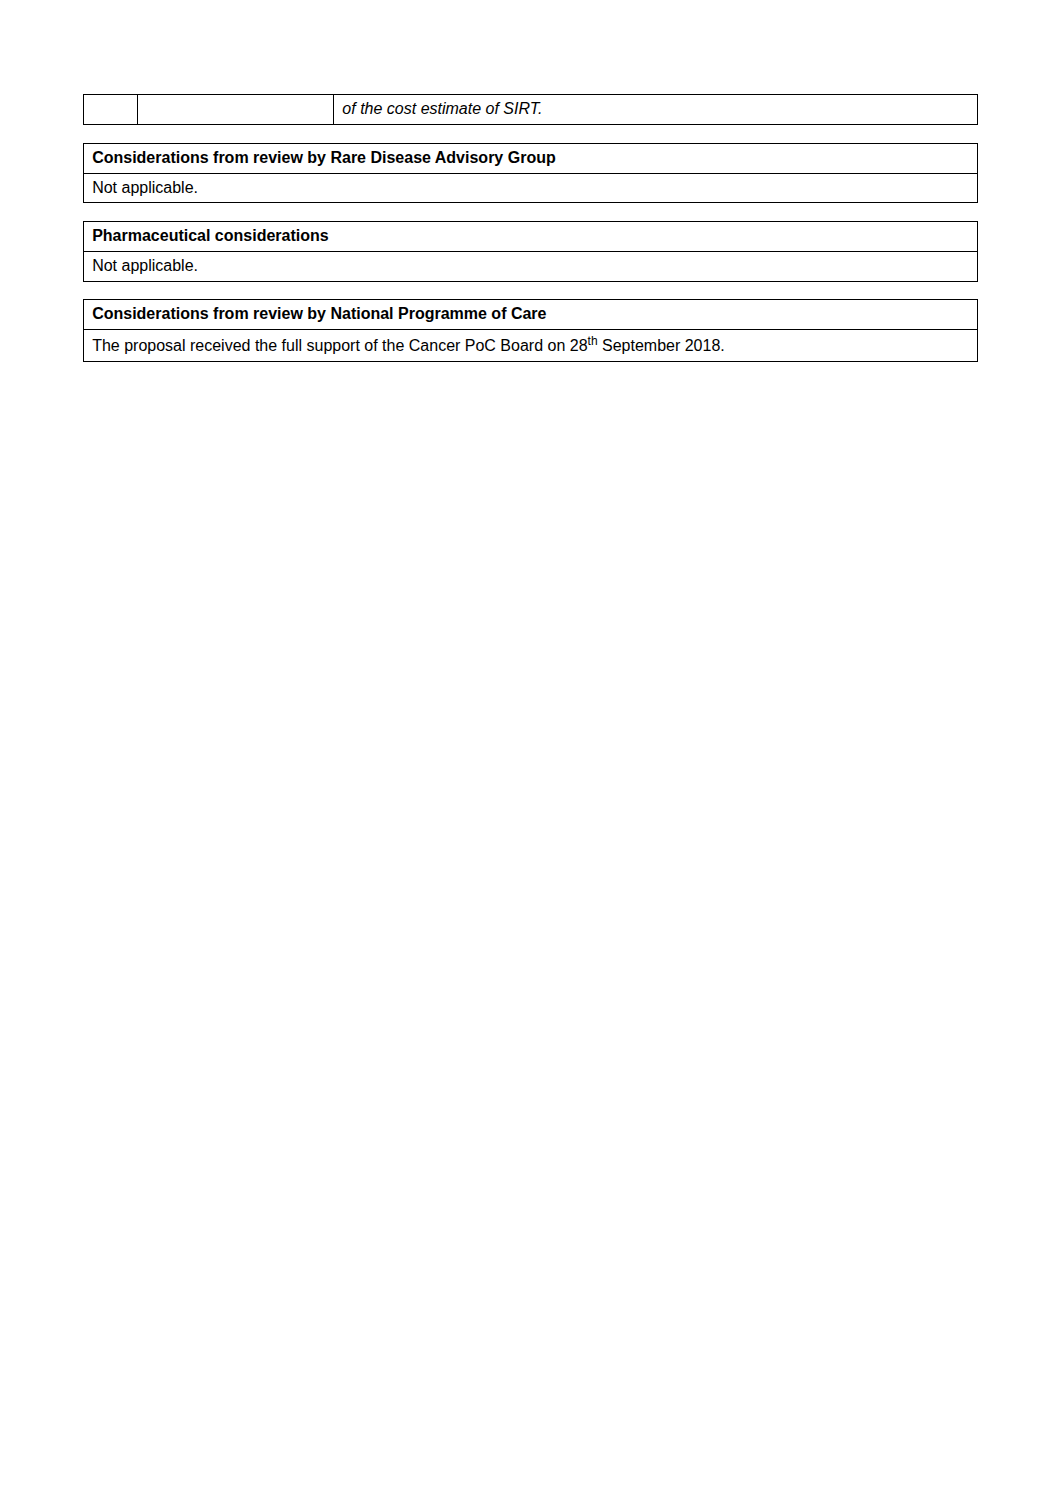| | | of the cost estimate of SIRT. |
| Considerations from review by Rare Disease Advisory Group |
| Not applicable. |
| Pharmaceutical considerations |
| Not applicable. |
| Considerations from review by National Programme of Care |
| The proposal received the full support of the Cancer PoC Board on 28 th September 2018. |